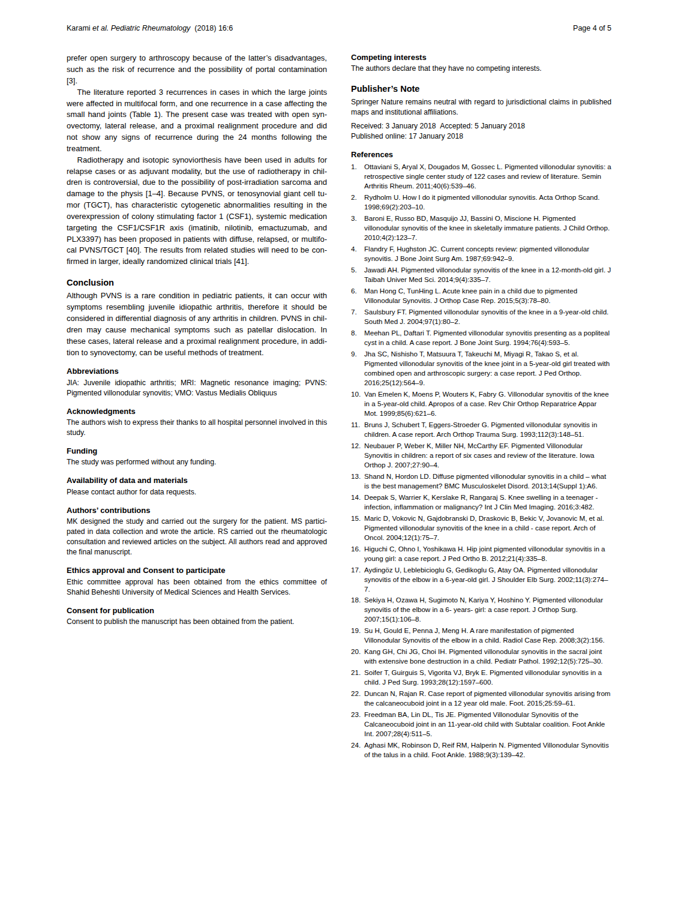Karami et al. Pediatric Rheumatology (2018) 16:6
Page 4 of 5
prefer open surgery to arthroscopy because of the latter’s disadvantages, such as the risk of recurrence and the possibility of portal contamination [3].
The literature reported 3 recurrences in cases in which the large joints were affected in multifocal form, and one recurrence in a case affecting the small hand joints (Table 1). The present case was treated with open synovectomy, lateral release, and a proximal realignment procedure and did not show any signs of recurrence during the 24 months following the treatment.
Radiotherapy and isotopic synoviorthesis have been used in adults for relapse cases or as adjuvant modality, but the use of radiotherapy in children is controversial, due to the possibility of post-irradiation sarcoma and damage to the physis [1–4]. Because PVNS, or tenosynovial giant cell tumor (TGCT), has characteristic cytogenetic abnormalities resulting in the overexpression of colony stimulating factor 1 (CSF1), systemic medication targeting the CSF1/CSF1R axis (imatinib, nilotinib, emactuzumab, and PLX3397) has been proposed in patients with diffuse, relapsed, or multifocal PVNS/TGCT [40]. The results from related studies will need to be confirmed in larger, ideally randomized clinical trials [41].
Conclusion
Although PVNS is a rare condition in pediatric patients, it can occur with symptoms resembling juvenile idiopathic arthritis, therefore it should be considered in differential diagnosis of any arthritis in children. PVNS in children may cause mechanical symptoms such as patellar dislocation. In these cases, lateral release and a proximal realignment procedure, in addition to synovectomy, can be useful methods of treatment.
Abbreviations
JIA: Juvenile idiopathic arthritis; MRI: Magnetic resonance imaging; PVNS: Pigmented villonodular synovitis; VMO: Vastus Medialis Obliquus
Acknowledgments
The authors wish to express their thanks to all hospital personnel involved in this study.
Funding
The study was performed without any funding.
Availability of data and materials
Please contact author for data requests.
Authors’ contributions
MK designed the study and carried out the surgery for the patient. MS participated in data collection and wrote the article. RS carried out the rheumatologic consultation and reviewed articles on the subject. All authors read and approved the final manuscript.
Ethics approval and Consent to participate
Ethic committee approval has been obtained from the ethics committee of Shahid Beheshti University of Medical Sciences and Health Services.
Consent for publication
Consent to publish the manuscript has been obtained from the patient.
Competing interests
The authors declare that they have no competing interests.
Publisher’s Note
Springer Nature remains neutral with regard to jurisdictional claims in published maps and institutional affiliations.
Received: 3 January 2018 Accepted: 5 January 2018
Published online: 17 January 2018
References
Ottaviani S, Aryal X, Dougados M, Gossec L. Pigmented villonodular synovitis: a retrospective single center study of 122 cases and review of literature. Semin Arthritis Rheum. 2011;40(6):539–46.
Rydholm U. How I do it pigmented villonodular synovitis. Acta Orthop Scand. 1998;69(2):203–10.
Baroni E, Russo BD, Masquijo JJ, Bassini O, Miscione H. Pigmented villonodular synovitis of the knee in skeletally immature patients. J Child Orthop. 2010;4(2):123–7.
Flandry F, Hughston JC. Current concepts review: pigmented villonodular synovitis. J Bone Joint Surg Am. 1987;69:942–9.
Jawadi AH. Pigmented villonodular synovitis of the knee in a 12-month-old girl. J Taibah Univer Med Sci. 2014;9(4):335–7.
Man Hong C, TunHing L. Acute knee pain in a child due to pigmented Villonodular Synovitis. J Orthop Case Rep. 2015;5(3):78–80.
Saulsbury FT. Pigmented villonodular synovitis of the knee in a 9-year-old child. South Med J. 2004;97(1):80–2.
Meehan PL, Daftari T. Pigmented villonodular synovitis presenting as a popliteal cyst in a child. A case report. J Bone Joint Surg. 1994;76(4):593–5.
Jha SC, Nishisho T, Matsuura T, Takeuchi M, Miyagi R, Takao S, et al. Pigmented villonodular synovitis of the knee joint in a 5-year-old girl treated with combined open and arthroscopic surgery: a case report. J Ped Orthop. 2016;25(12):564–9.
Van Emelen K, Moens P, Wouters K, Fabry G. Villonodular synovitis of the knee in a 5-year-old child. Apropos of a case. Rev Chir Orthop Reparatrice Appar Mot. 1999;85(6):621–6.
Bruns J, Schubert T, Eggers-Stroeder G. Pigmented villonodular synovitis in children. A case report. Arch Orthop Trauma Surg. 1993;112(3):148–51.
Neubauer P, Weber K, Miller NH, McCarthy EF. Pigmented Villonodular Synovitis in children: a report of six cases and review of the literature. Iowa Orthop J. 2007;27:90–4.
Shand N, Hordon LD. Diffuse pigmented villonodular synovitis in a child – what is the best management? BMC Musculoskelet Disord. 2013;14(Suppl 1):A6.
Deepak S, Warrier K, Kerslake R, Rangaraj S. Knee swelling in a teenager - infection, inflammation or malignancy? Int J Clin Med Imaging. 2016;3:482.
Maric D, Vokovic N, Gajdobranski D, Draskovic B, Bekic V, Jovanovic M, et al. Pigmented villonodular synovitis of the knee in a child - case report. Arch of Oncol. 2004;12(1):75–7.
Higuchi C, Ohno I, Yoshikawa H. Hip joint pigmented villonodular synovitis in a young girl: a case report. J Ped Ortho B. 2012;21(4):335–8.
Aydingöz U, Leblebicioglu G, Gedikoglu G, Atay OA. Pigmented villonodular synovitis of the elbow in a 6-year-old girl. J Shoulder Elb Surg. 2002;11(3):274–7.
Sekiya H, Ozawa H, Sugimoto N, Kariya Y, Hoshino Y. Pigmented villonodular synovitis of the elbow in a 6- years- girl: a case report. J Orthop Surg. 2007;15(1):106–8.
Su H, Gould E, Penna J, Meng H. A rare manifestation of pigmented Villonodular Synovitis of the elbow in a child. Radiol Case Rep. 2008;3(2):156.
Kang GH, Chi JG, Choi IH. Pigmented villonodular synovitis in the sacral joint with extensive bone destruction in a child. Pediatr Pathol. 1992;12(5):725–30.
Soifer T, Guirguis S, Vigorita VJ, Bryk E. Pigmented villonodular synovitis in a child. J Ped Surg. 1993;28(12):1597–600.
Duncan N, Rajan R. Case report of pigmented villonodular synovitis arising from the calcaneocuboid joint in a 12 year old male. Foot. 2015;25:59–61.
Freedman BA, Lin DL, Tis JE. Pigmented Villonodular Synovitis of the Calcaneocuboid joint in an 11-year-old child with Subtalar coalition. Foot Ankle Int. 2007;28(4):511–5.
Aghasi MK, Robinson D, Reif RM, Halperin N. Pigmented Villonodular Synovitis of the talus in a child. Foot Ankle. 1988;9(3):139–42.